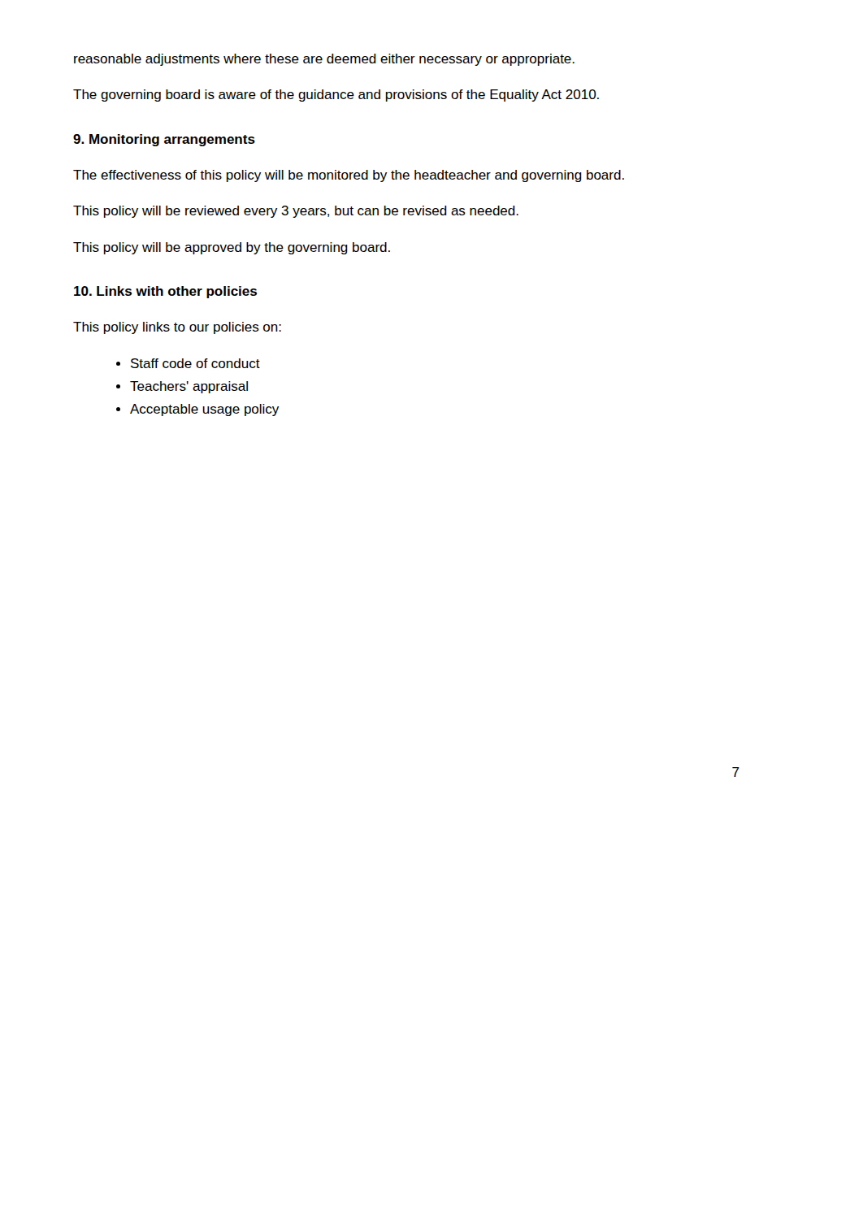reasonable adjustments where these are deemed either necessary or appropriate.
The governing board is aware of the guidance and provisions of the Equality Act 2010.
9. Monitoring arrangements
The effectiveness of this policy will be monitored by the headteacher and governing board.
This policy will be reviewed every 3 years, but can be revised as needed.
This policy will be approved by the governing board.
10. Links with other policies
This policy links to our policies on:
Staff code of conduct
Teachers' appraisal
Acceptable usage policy
7